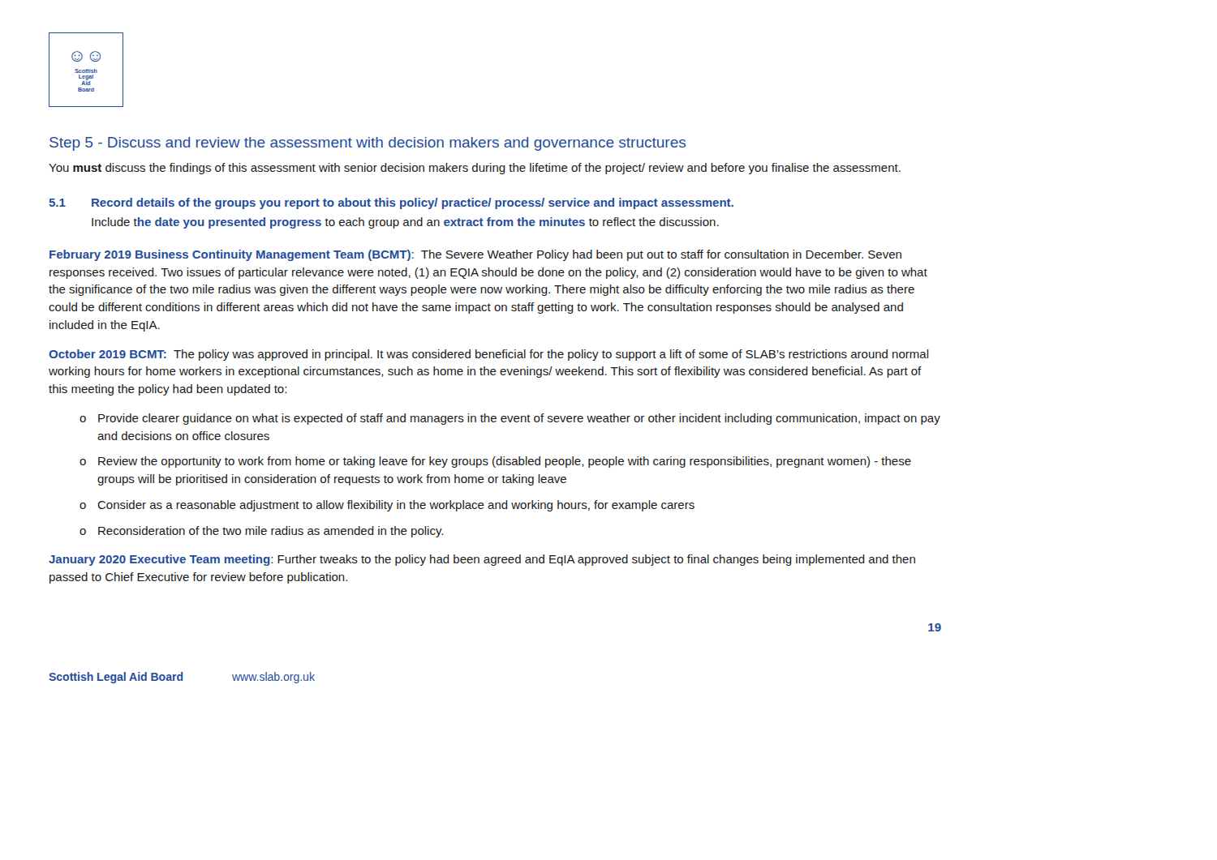☺☺
Scottish
Legal
Aid
Board
Step 5 - Discuss and review the assessment with decision makers and governance structures
You must discuss the findings of this assessment with senior decision makers during the lifetime of the project/ review and before you finalise the assessment.
5.1
Record details of the groups you report to about this policy/ practice/ process/ service and impact assessment.
Include the date you presented progress to each group and an extract from the minutes to reflect the discussion.
February 2019 Business Continuity Management Team (BCMT): The Severe Weather Policy had been put out to staff for consultation in December. Seven responses received. Two issues of particular relevance were noted, (1) an EQIA should be done on the policy, and (2) consideration would have to be given to what the significance of the two mile radius was given the different ways people were now working. There might also be difficulty enforcing the two mile radius as there could be different conditions in different areas which did not have the same impact on staff getting to work. The consultation responses should be analysed and included in the EqIA.
October 2019 BCMT: The policy was approved in principal. It was considered beneficial for the policy to support a lift of some of SLAB’s restrictions around normal working hours for home workers in exceptional circumstances, such as home in the evenings/ weekend. This sort of flexibility was considered beneficial. As part of this meeting the policy had been updated to:
Provide clearer guidance on what is expected of staff and managers in the event of severe weather or other incident including communication, impact on pay and decisions on office closures
Review the opportunity to work from home or taking leave for key groups (disabled people, people with caring responsibilities, pregnant women) - these groups will be prioritised in consideration of requests to work from home or taking leave
Consider as a reasonable adjustment to allow flexibility in the workplace and working hours, for example carers
Reconsideration of the two mile radius as amended in the policy.
January 2020 Executive Team meeting: Further tweaks to the policy had been agreed and EqIA approved subject to final changes being implemented and then passed to Chief Executive for review before publication.
19
Scottish Legal Aid Board
www.slab.org.uk